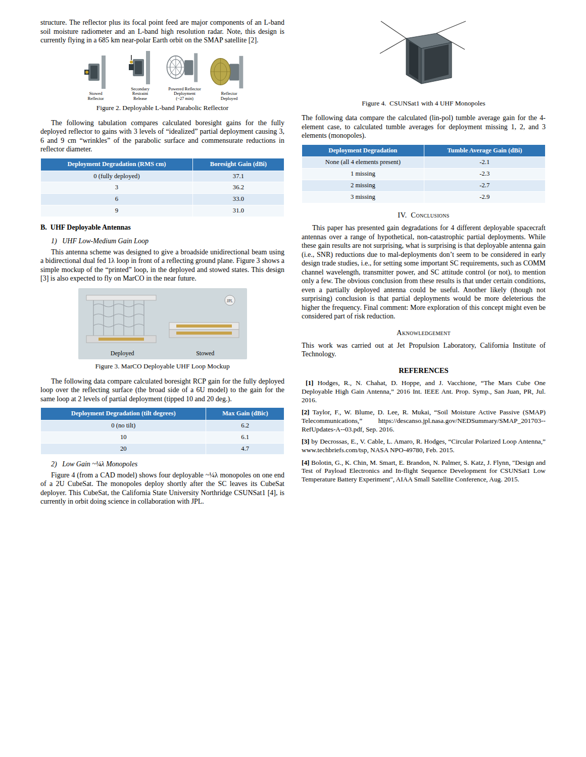structure. The reflector plus its focal point feed are major components of an L-band soil moisture radiometer and an L-band high resolution radar. Note, this design is currently flying in a 685 km near-polar Earth orbit on the SMAP satellite [2].
Stowed
Reflector
Secondary
Restraint
Release
Powered Reflector Deployment
(~27 min)
Reflector
Deployed
Figure 2. Deployable L-band Parabolic Reflector
The following tabulation compares calculated boresight gains for the fully deployed reflector to gains with 3 levels of “idealized” partial deployment causing 3, 6 and 9 cm “wrinkles” of the parabolic surface and commensurate reductions in reflector diameter.
| Deployment Degradation (RMS cm) | Boresight Gain (dBi) |
| --- | --- |
| 0 (fully deployed) | 37.1 |
| 3 | 36.2 |
| 6 | 33.0 |
| 9 | 31.0 |
B. UHF Deployable Antennas
1) UHF Low-Medium Gain Loop
This antenna scheme was designed to give a broadside unidirectional beam using a bidirectional dual fed 1λ loop in front of a reflecting ground plane. Figure 3 shows a simple mockup of the “printed” loop, in the deployed and stowed states. This design [3] is also expected to fly on MarCO in the near future.
JPL
Deployed Stowed
Figure 3. MarCO Deployable UHF Loop Mockup
The following data compare calculated boresight RCP gain for the fully deployed loop over the reflecting surface (the broad side of a 6U model) to the gain for the same loop at 2 levels of partial deployment (tipped 10 and 20 deg.).
| Deployment Degradation (tilt degrees) | Max Gain (dBic) |
| --- | --- |
| 0 (no tilt) | 6.2 |
| 10 | 6.1 |
| 20 | 4.7 |
2) Low Gain ~¼λ Monopoles
Figure 4 (from a CAD model) shows four deployable ~¼λ monopoles on one end of a 2U CubeSat. The monopoles deploy shortly after the SC leaves its CubeSat deployer. This CubeSat, the California State University Northridge CSUNSat1 [4], is currently in orbit doing science in collaboration with JPL.
Figure 4. CSUNSat1 with 4 UHF Monopoles
The following data compare the calculated (lin-pol) tumble average gain for the 4-element case, to calculated tumble averages for deployment missing 1, 2, and 3 elements (monopoles).
| Deployment Degradation | Tumble Average Gain (dBi) |
| --- | --- |
| None (all 4 elements present) | -2.1 |
| 1 missing | -2.3 |
| 2 missing | -2.7 |
| 3 missing | -2.9 |
IV. Conclusions
This paper has presented gain degradations for 4 different deployable spacecraft antennas over a range of hypothetical, non-catastrophic partial deployments. While these gain results are not surprising, what is surprising is that deployable antenna gain (i.e., SNR) reductions due to mal-deployments don’t seem to be considered in early design trade studies, i.e., for setting some important SC requirements, such as COMM channel wavelength, transmitter power, and SC attitude control (or not), to mention only a few. The obvious conclusion from these results is that under certain conditions, even a partially deployed antenna could be useful. Another likely (though not surprising) conclusion is that partial deployments would be more deleterious the higher the frequency. Final comment: More exploration of this concept might even be considered part of risk reduction.
Aknowledgement
This work was carried out at Jet Propulsion Laboratory, California Institute of Technology.
REFERENCES
[1] Hodges, R., N. Chahat, D. Hoppe, and J. Vacchione, “The Mars Cube One Deployable High Gain Antenna,” 2016 Int. IEEE Ant. Prop. Symp., San Juan, PR, Jul. 2016.
[2] Taylor, F., W. Blume, D. Lee, R. Mukai, “Soil Moisture Active Passive (SMAP) Telecommunications,” https://descanso.jpl.nasa.gov/NEDSummary/SMAP_201703--RefUpdates-A--03.pdf, Sep. 2016.
[3] by Decrossas, E., V. Cable, L. Amaro, R. Hodges, “Circular Polarized Loop Antenna,” www.techbriefs.com/tsp, NASA NPO-49780, Feb. 2015.
[4] Bolotin, G., K. Chin, M. Smart, E. Brandon, N. Palmer, S. Katz, J. Flynn, "Design and Test of Payload Electronics and In-flight Sequence Development for CSUNSat1 Low Temperature Battery Experiment", AIAA Small Satellite Conference, Aug. 2015.